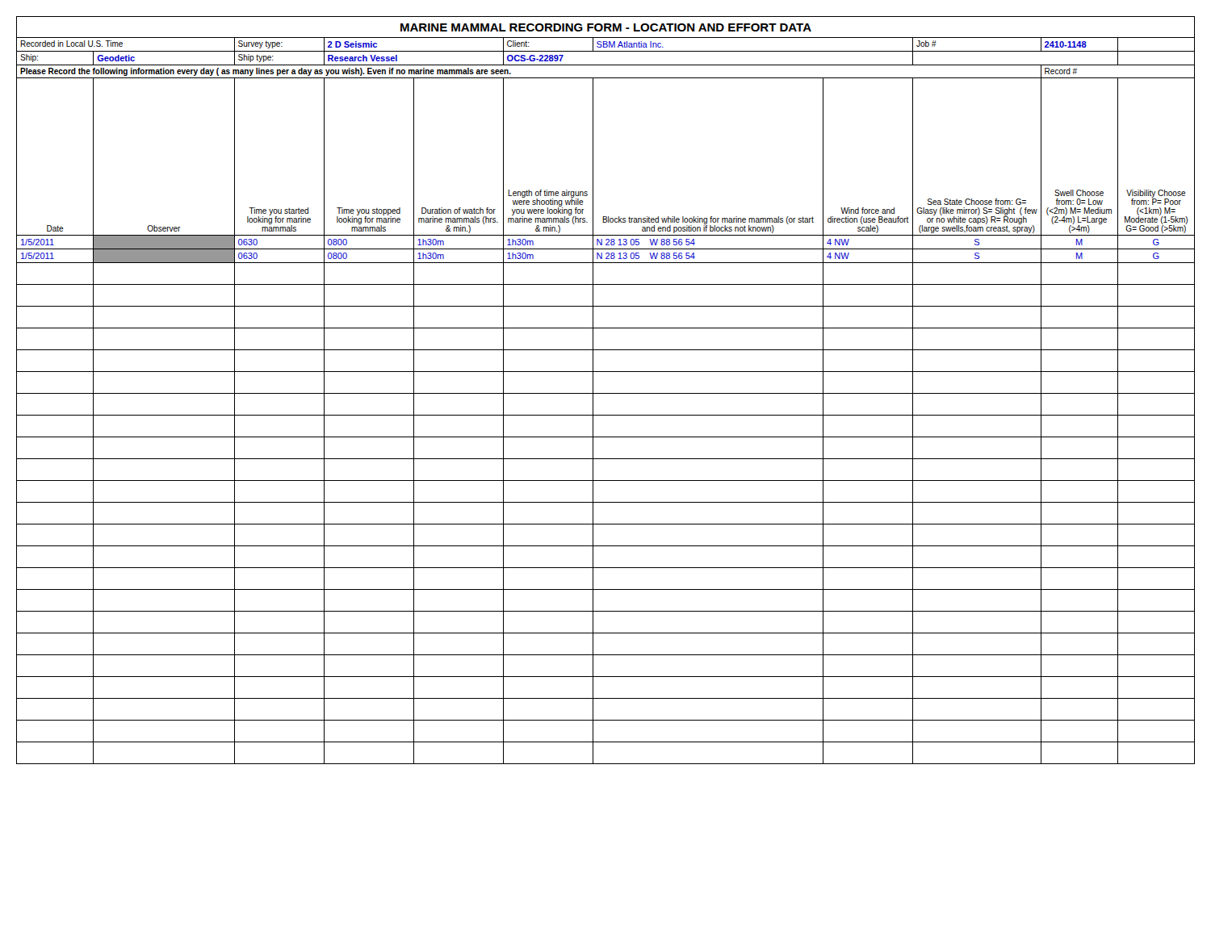| MARINE MAMMAL RECORDING FORM - LOCATION AND EFFORT DATA |
| Recorded in Local U.S. Time | Survey type: | 2 D Seismic | Client: | SBM Atlantia Inc. | Job # | 2410-1148 | |
| Ship: | Geodetic | Ship type: | Research Vessel | OCS-G-22897 | | |
| Please Record the following information every day ( as many lines per a day as you wish). Even if no marine mammals are seen. | Record # |
| Date | Observer | Time you started looking for marine mammals | Time you stopped looking for marine mammals | Duration of watch for marine mammals (hrs. & min.) | Length of time airguns were shooting while you were looking for marine mammals (hrs. & min.) | Blocks transited while looking for marine mammals (or start and end position if blocks not known) | Wind force and direction (use Beaufort scale) | Sea State Choose from: G= Glasy (like mirror) S= Slight ( few or no white caps) R= Rough (large swells,foam creast, spray) | Swell Choose from: 0= Low (<2m) M= Medium (2-4m) L=Large (>4m) | Visibility Choose from: P= Poor (<1km) M= Moderate (1-5km) G= Good (>5km) |
| 1/5/2011 | | 0630 | 0800 | 1h30m | 1h30m | N 28 13 05 W 88 56 54 | 4 NW | S | M | G |
| 1/5/2011 | | 0630 | 0800 | 1h30m | 1h30m | N 28 13 05 W 88 56 54 | 4 NW | S | M | G |